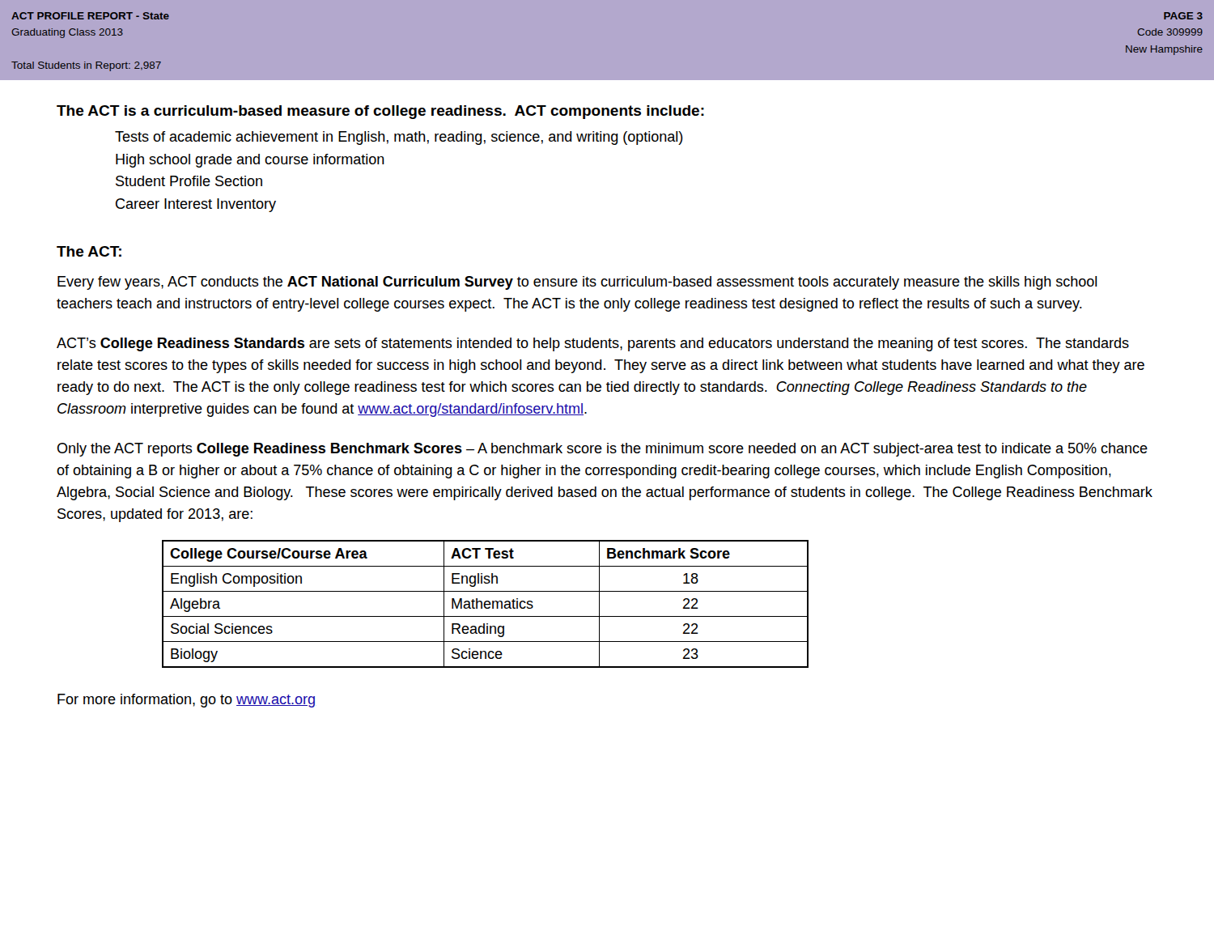| ACT PROFILE REPORT - State Graduating Class 2013 Total Students in Report: 2,987 | PAGE 3 Code 309999 New Hampshire |
The ACT is a curriculum-based measure of college readiness. ACT components include:
Tests of academic achievement in English, math, reading, science, and writing (optional)
High school grade and course information
Student Profile Section
Career Interest Inventory
The ACT:
Every few years, ACT conducts the ACT National Curriculum Survey to ensure its curriculum-based assessment tools accurately measure the skills high school teachers teach and instructors of entry-level college courses expect. The ACT is the only college readiness test designed to reflect the results of such a survey.
ACT’s College Readiness Standards are sets of statements intended to help students, parents and educators understand the meaning of test scores. The standards relate test scores to the types of skills needed for success in high school and beyond. They serve as a direct link between what students have learned and what they are ready to do next. The ACT is the only college readiness test for which scores can be tied directly to standards. Connecting College Readiness Standards to the Classroom interpretive guides can be found at www.act.org/standard/infoserv.html.
Only the ACT reports College Readiness Benchmark Scores – A benchmark score is the minimum score needed on an ACT subject-area test to indicate a 50% chance of obtaining a B or higher or about a 75% chance of obtaining a C or higher in the corresponding credit-bearing college courses, which include English Composition, Algebra, Social Science and Biology. These scores were empirically derived based on the actual performance of students in college. The College Readiness Benchmark Scores, updated for 2013, are:
| College Course/Course Area | ACT Test | Benchmark Score |
| --- | --- | --- |
| English Composition | English | 18 |
| Algebra | Mathematics | 22 |
| Social Sciences | Reading | 22 |
| Biology | Science | 23 |
For more information, go to www.act.org